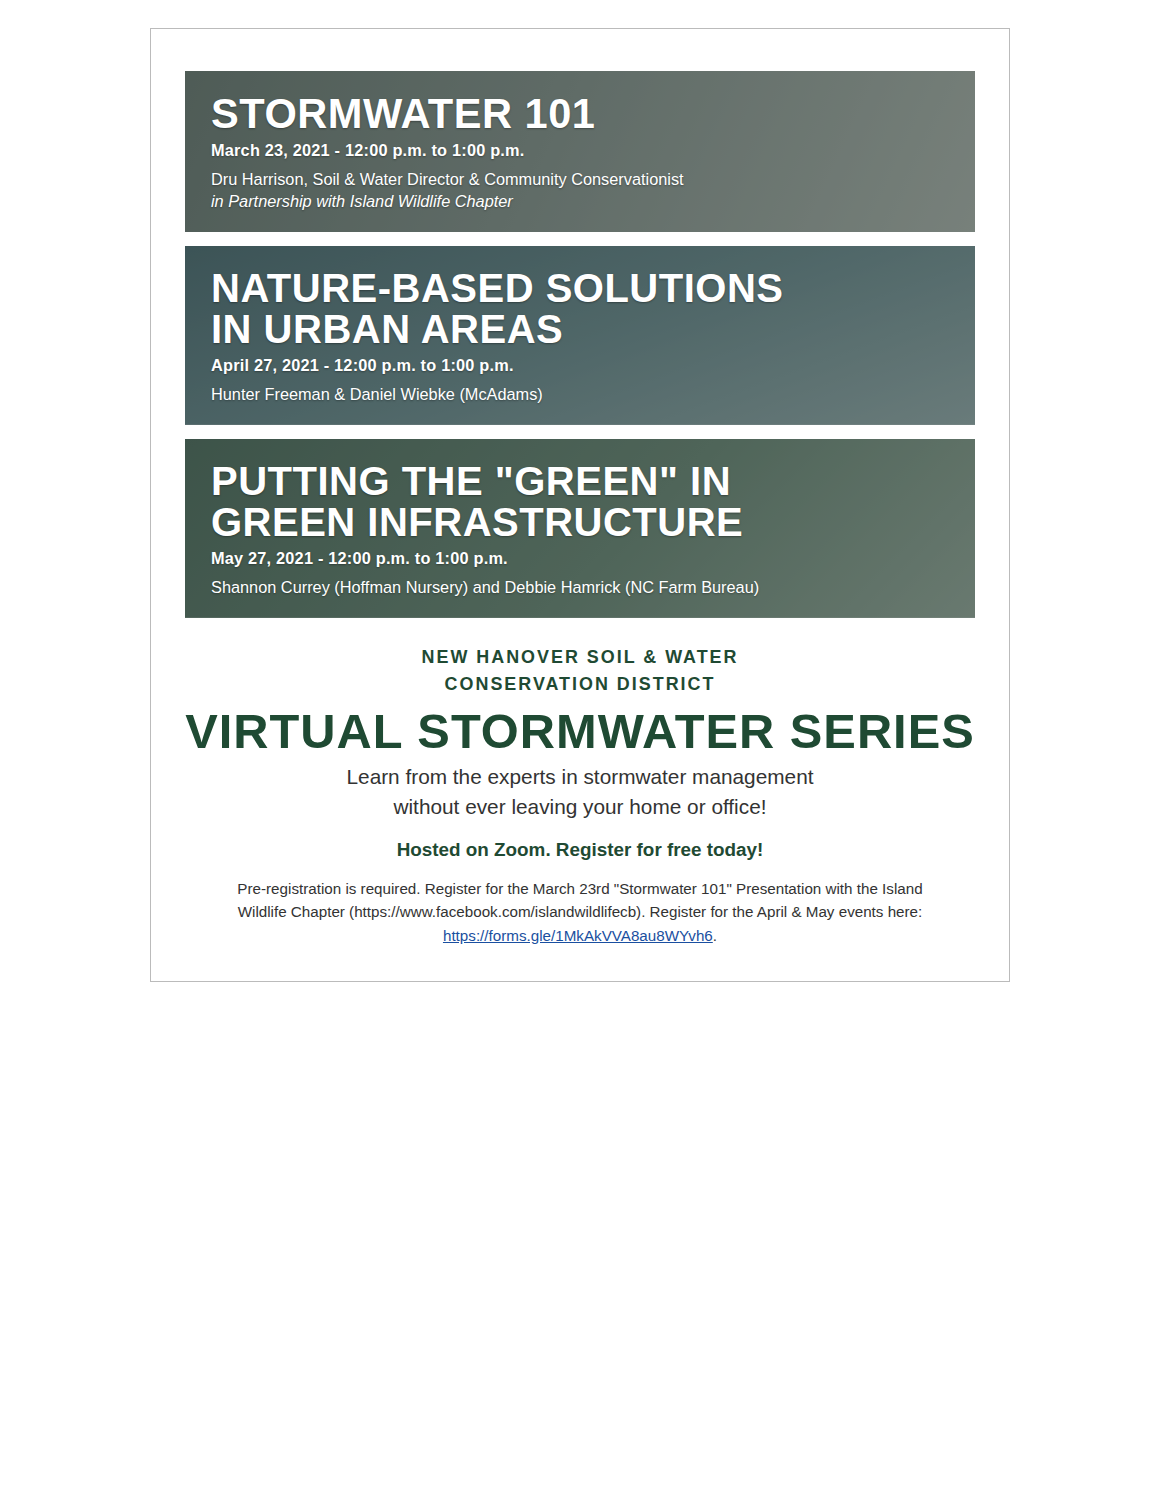Stormwater 101
March 23, 2021 - 12:00 p.m. to 1:00 p.m.
Dru Harrison, Soil & Water Director & Community Conservationist
in Partnership with Island Wildlife Chapter
Nature-Based Solutions
in Urban Areas
April 27, 2021 - 12:00 p.m. to 1:00 p.m.
Hunter Freeman & Daniel Wiebke (McAdams)
Putting the "Green" in
Green Infrastructure
May 27, 2021 - 12:00 p.m. to 1:00 p.m.
Shannon Currey (Hoffman Nursery) and Debbie Hamrick (NC Farm Bureau)
New Hanover Soil & Water
Conservation District
Virtual Stormwater Series
Learn from the experts in stormwater management
without ever leaving your home or office!
Hosted on Zoom. Register for free today!
Pre-registration is required. Register for the March 23rd "Stormwater 101" Presentation with the Island Wildlife Chapter (https://www.facebook.com/islandwildlifecb). Register for the April & May events here: https://forms.gle/1MkAkVVA8au8WYvh6.